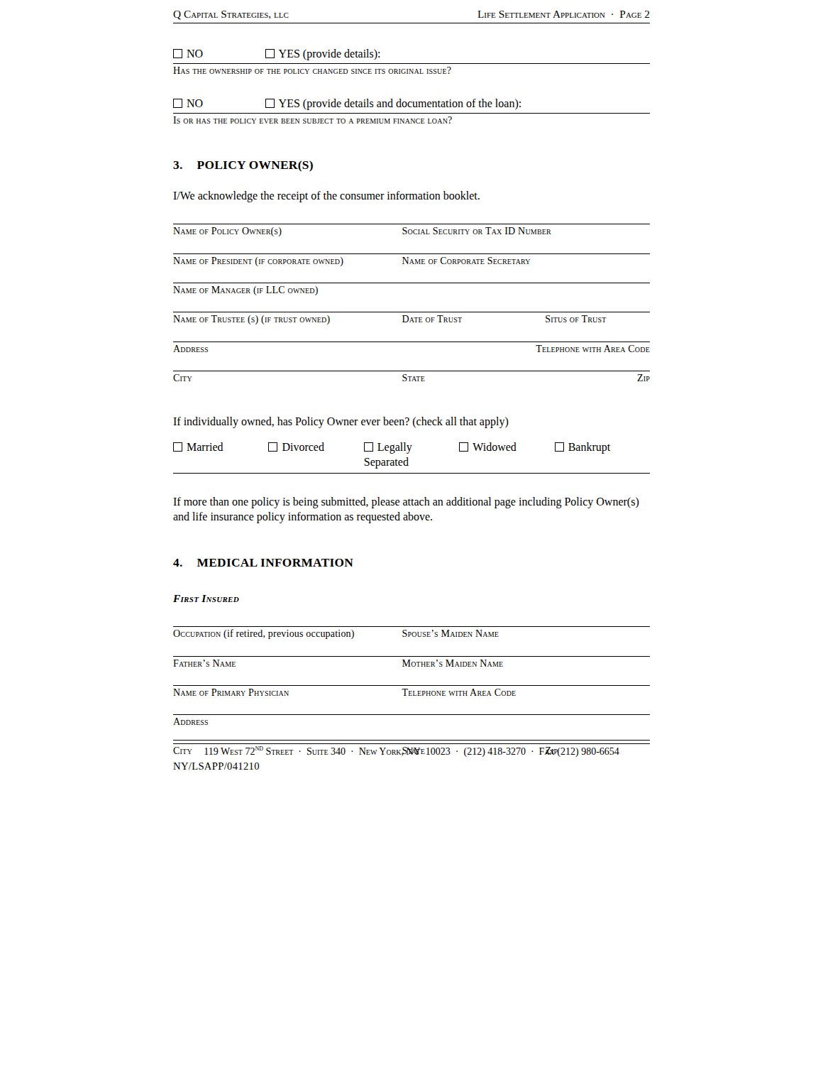Q Capital Strategies, llc
Life Settlement Application · Page 2
NO
YES (provide details):
Has the ownership of the policy changed since its original issue?
NO
YES (provide details and documentation of the loan):
Is or has the policy ever been subject to a premium finance loan?
3. POLICY OWNER(S)
I/We acknowledge the receipt of the consumer information booklet.
| Name of Policy Owner(s) | Social Security or Tax ID Number |
| Name of President (if corporate owned) | Name of Corporate Secretary |
| Name of Manager (if LLC owned) |
| Name of Trustee (s) (if trust owned) | Date of Trust | Situs of Trust |
| Address | Telephone with Area Code |
| City | State | Zip |
If individually owned, has Policy Owner ever been? (check all that apply)
Married
Divorced
Legally Separated
Widowed
Bankrupt
If more than one policy is being submitted, please attach an additional page including Policy Owner(s) and life insurance policy information as requested above.
4. MEDICAL INFORMATION
First Insured
| Occupation (if retired, previous occupation) | Spouse’s Maiden Name |
| Father’s Name | Mother’s Maiden Name |
| Name of Primary Physician | Telephone with Area Code |
| Address |
| City | State | Zip |
119 West 72nd Street · Suite 340 · New York, NY 10023 · (212) 418-3270 · Fax (212) 980-6654
NY/LSAPP/041210